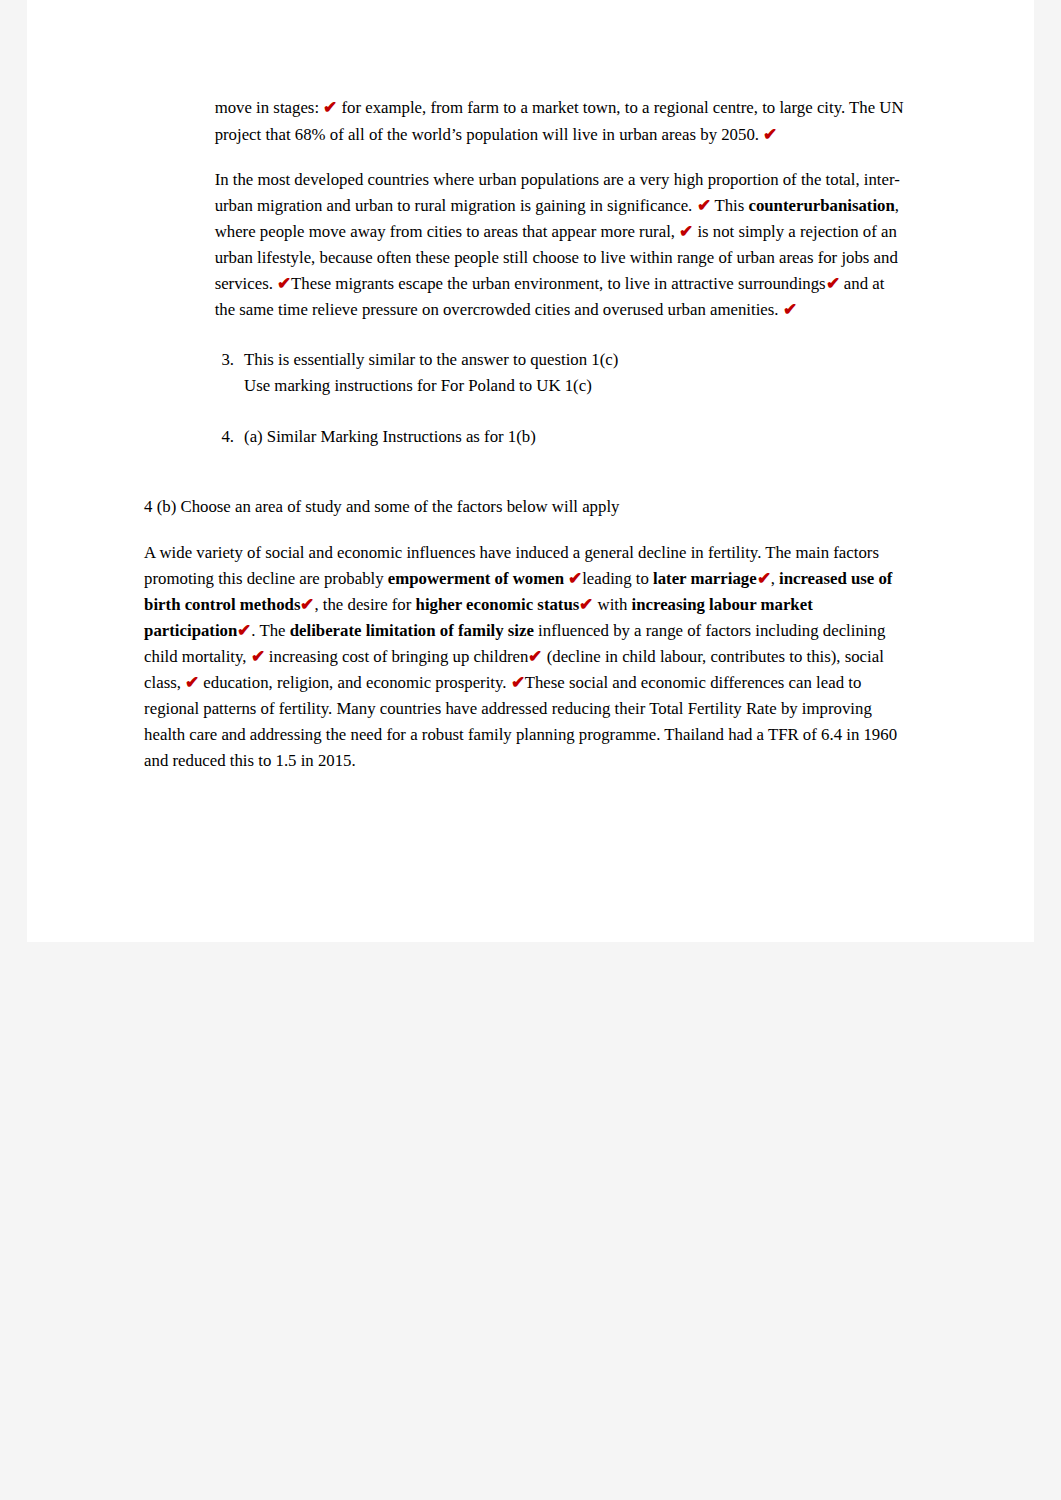move in stages: ✔ for example, from farm to a market town, to a regional centre, to large city. The UN project that 68% of all of the world’s population will live in urban areas by 2050. ✔
In the most developed countries where urban populations are a very high proportion of the total, inter-urban migration and urban to rural migration is gaining in significance. ✔ This counterurbanisation, where people move away from cities to areas that appear more rural, ✔ is not simply a rejection of an urban lifestyle, because often these people still choose to live within range of urban areas for jobs and services. ✔These migrants escape the urban environment, to live in attractive surroundings✔ and at the same time relieve pressure on overcrowded cities and overused urban amenities. ✔
This is essentially similar to the answer to question 1(c)
Use marking instructions for For Poland to UK 1(c)
(a) Similar Marking Instructions as for 1(b)
4 (b) Choose an area of study and some of the factors below will apply
A wide variety of social and economic influences have induced a general decline in fertility. The main factors promoting this decline are probably empowerment of women ✔leading to later marriage✔, increased use of birth control methods✔, the desire for higher economic status✔ with increasing labour market participation✔. The deliberate limitation of family size influenced by a range of factors including declining child mortality, ✔ increasing cost of bringing up children✔ (decline in child labour, contributes to this), social class, ✔ education, religion, and economic prosperity. ✔These social and economic differences can lead to regional patterns of fertility. Many countries have addressed reducing their Total Fertility Rate by improving health care and addressing the need for a robust family planning programme. Thailand had a TFR of 6.4 in 1960 and reduced this to 1.5 in 2015.